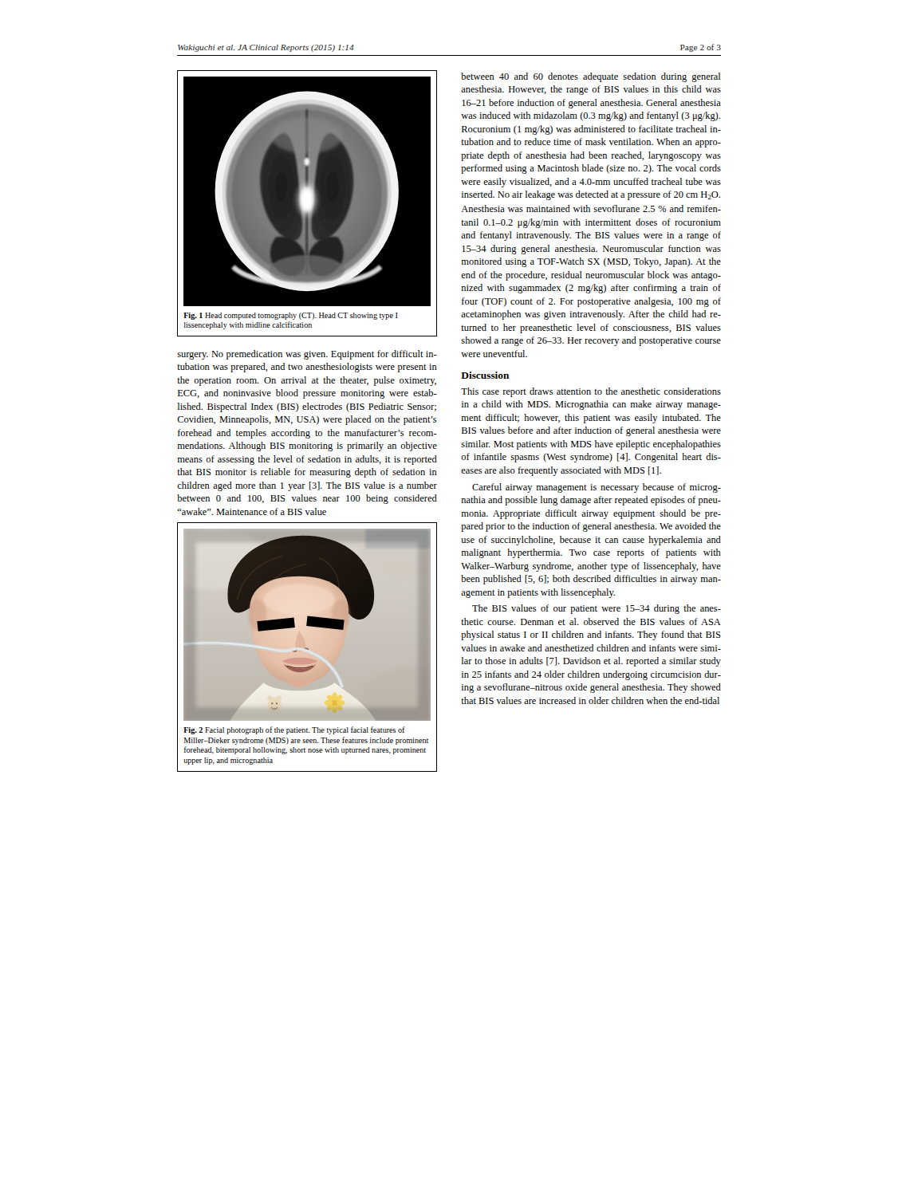Wakiguchi et al. JA Clinical Reports (2015) 1:14
Page 2 of 3
Fig. 1 Head computed tomography (CT). Head CT showing type I lissencephaly with midline calcification
surgery. No premedication was given. Equipment for difficult intubation was prepared, and two anesthesiologists were present in the operation room. On arrival at the theater, pulse oximetry, ECG, and noninvasive blood pressure monitoring were established. Bispectral Index (BIS) electrodes (BIS Pediatric Sensor; Covidien, Minneapolis, MN, USA) were placed on the patient’s forehead and temples according to the manufacturer’s recommendations. Although BIS monitoring is primarily an objective means of assessing the level of sedation in adults, it is reported that BIS monitor is reliable for measuring depth of sedation in children aged more than 1 year [3]. The BIS value is a number between 0 and 100, BIS values near 100 being considered “awake”. Maintenance of a BIS value
Fig. 2 Facial photograph of the patient. The typical facial features of Miller–Dieker syndrome (MDS) are seen. These features include prominent forehead, bitemporal hollowing, short nose with upturned nares, prominent upper lip, and micrognathia
between 40 and 60 denotes adequate sedation during general anesthesia. However, the range of BIS values in this child was 16–21 before induction of general anesthesia. General anesthesia was induced with midazolam (0.3 mg/kg) and fentanyl (3 μg/kg). Rocuronium (1 mg/kg) was administered to facilitate tracheal intubation and to reduce time of mask ventilation. When an appropriate depth of anesthesia had been reached, laryngoscopy was performed using a Macintosh blade (size no. 2). The vocal cords were easily visualized, and a 4.0-mm uncuffed tracheal tube was inserted. No air leakage was detected at a pressure of 20 cm H2O. Anesthesia was maintained with sevoflurane 2.5 % and remifentanil 0.1–0.2 μg/kg/min with intermittent doses of rocuronium and fentanyl intravenously. The BIS values were in a range of 15–34 during general anesthesia. Neuromuscular function was monitored using a TOF-Watch SX (MSD, Tokyo, Japan). At the end of the procedure, residual neuromuscular block was antagonized with sugammadex (2 mg/kg) after confirming a train of four (TOF) count of 2. For postoperative analgesia, 100 mg of acetaminophen was given intravenously. After the child had returned to her preanesthetic level of consciousness, BIS values showed a range of 26–33. Her recovery and postoperative course were uneventful.
Discussion
This case report draws attention to the anesthetic considerations in a child with MDS. Micrognathia can make airway management difficult; however, this patient was easily intubated. The BIS values before and after induction of general anesthesia were similar. Most patients with MDS have epileptic encephalopathies of infantile spasms (West syndrome) [4]. Congenital heart diseases are also frequently associated with MDS [1].
Careful airway management is necessary because of micrognathia and possible lung damage after repeated episodes of pneumonia. Appropriate difficult airway equipment should be prepared prior to the induction of general anesthesia. We avoided the use of succinylcholine, because it can cause hyperkalemia and malignant hyperthermia. Two case reports of patients with Walker–Warburg syndrome, another type of lissencephaly, have been published [5, 6]; both described difficulties in airway management in patients with lissencephaly.
The BIS values of our patient were 15–34 during the anesthetic course. Denman et al. observed the BIS values of ASA physical status I or II children and infants. They found that BIS values in awake and anesthetized children and infants were similar to those in adults [7]. Davidson et al. reported a similar study in 25 infants and 24 older children undergoing circumcision during a sevoflurane–nitrous oxide general anesthesia. They showed that BIS values are increased in older children when the end-tidal